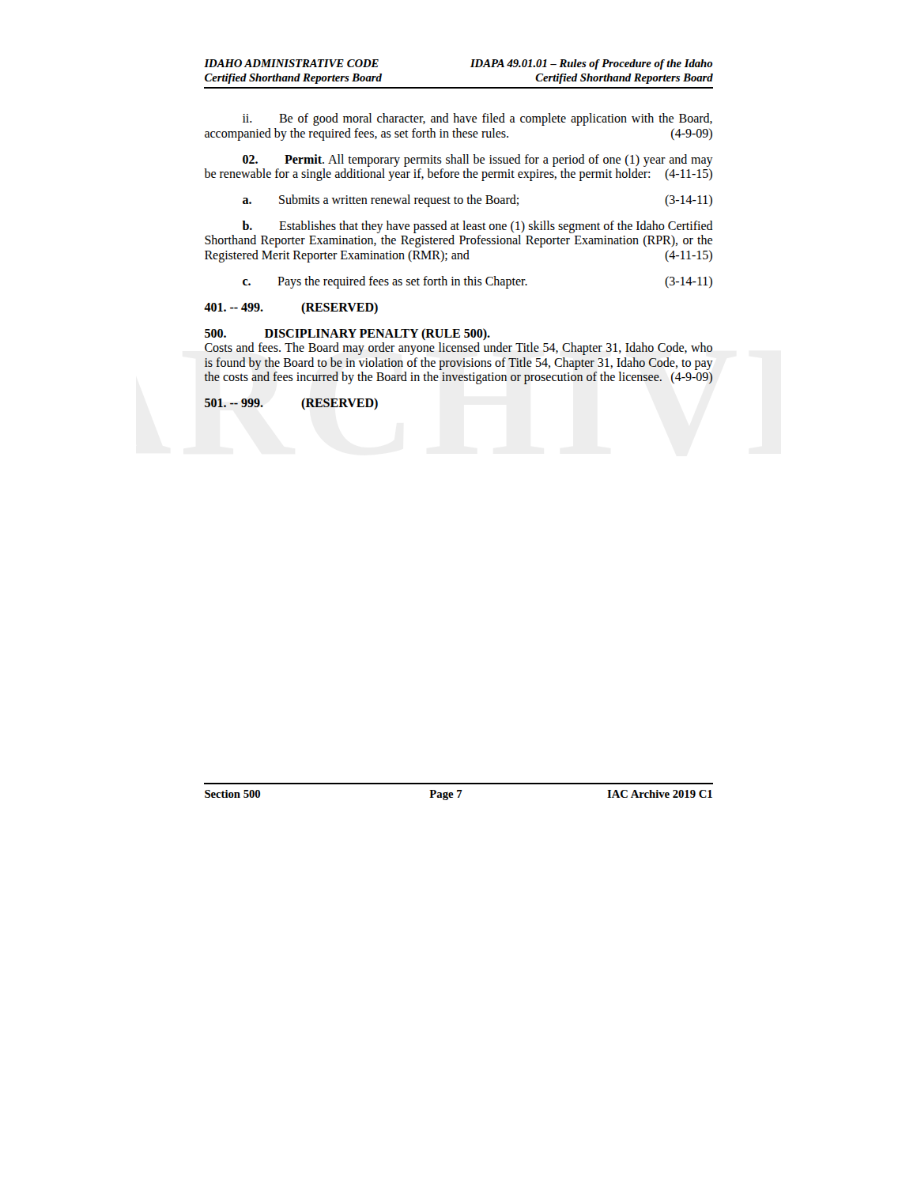ARCHIVE
IDAHO ADMINISTRATIVE CODE
Certified Shorthand Reporters Board
IDAPA 49.01.01 – Rules of Procedure of the Idaho
Certified Shorthand Reporters Board
ii. Be of good moral character, and have filed a complete application with the Board, accompanied by the required fees, as set forth in these rules.(4-9-09)
02. Permit. All temporary permits shall be issued for a period of one (1) year and may be renewable for a single additional year if, before the permit expires, the permit holder:(4-11-15)
a. Submits a written renewal request to the Board;(3-14-11)
b. Establishes that they have passed at least one (1) skills segment of the Idaho Certified Shorthand Reporter Examination, the Registered Professional Reporter Examination (RPR), or the Registered Merit Reporter Examination (RMR); and(4-11-15)
c. Pays the required fees as set forth in this Chapter.(3-14-11)
401. -- 499. (RESERVED)
500. DISCIPLINARY PENALTY (RULE 500).
Costs and fees. The Board may order anyone licensed under Title 54, Chapter 31, Idaho Code, who is found by the Board to be in violation of the provisions of Title 54, Chapter 31, Idaho Code, to pay the costs and fees incurred by the Board in the investigation or prosecution of the licensee.(4-9-09)
501. -- 999. (RESERVED)
Section 500
Page 7
IAC Archive 2019 C1